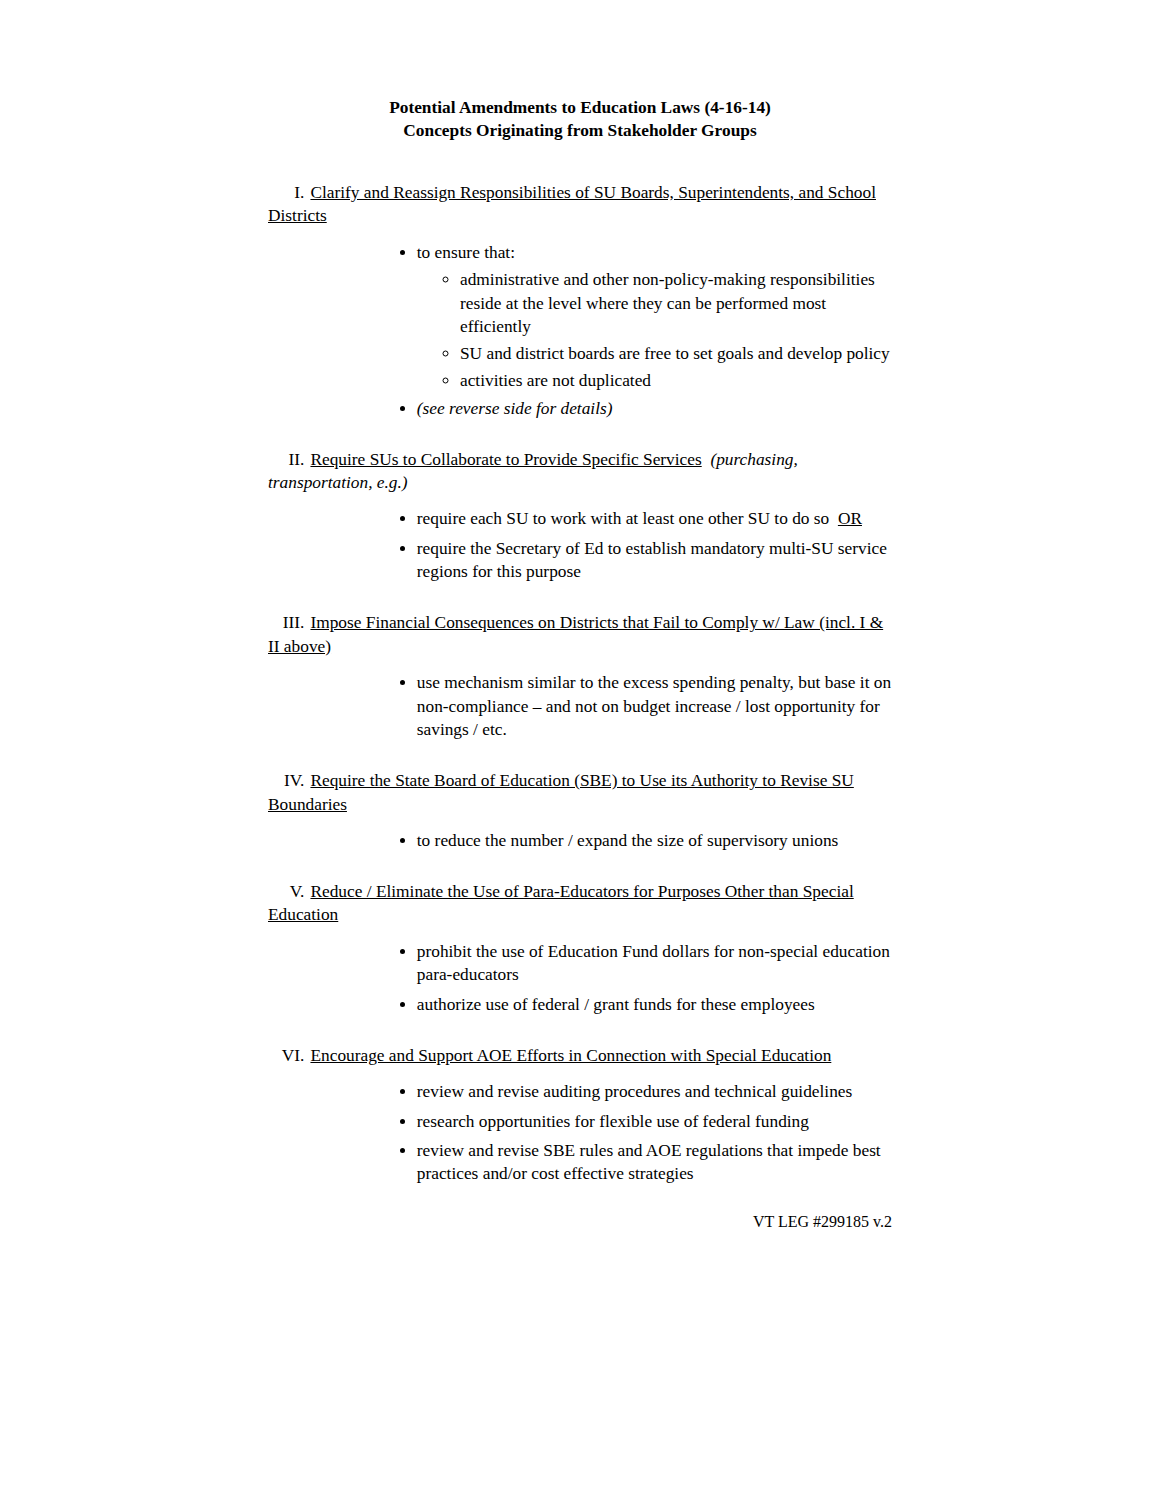Potential Amendments to Education Laws (4-16-14) Concepts Originating from Stakeholder Groups
I. Clarify and Reassign Responsibilities of SU Boards, Superintendents, and School Districts
to ensure that:
administrative and other non-policy-making responsibilities reside at the level where they can be performed most efficiently
SU and district boards are free to set goals and develop policy
activities are not duplicated
(see reverse side for details)
II. Require SUs to Collaborate to Provide Specific Services (purchasing, transportation, e.g.)
require each SU to work with at least one other SU to do so OR
require the Secretary of Ed to establish mandatory multi-SU service regions for this purpose
III. Impose Financial Consequences on Districts that Fail to Comply w/ Law (incl. I & II above)
use mechanism similar to the excess spending penalty, but base it on non-compliance – and not on budget increase / lost opportunity for savings / etc.
IV. Require the State Board of Education (SBE) to Use its Authority to Revise SU Boundaries
to reduce the number / expand the size of supervisory unions
V. Reduce / Eliminate the Use of Para-Educators for Purposes Other than Special Education
prohibit the use of Education Fund dollars for non-special education para-educators
authorize use of federal / grant funds for these employees
VI. Encourage and Support AOE Efforts in Connection with Special Education
review and revise auditing procedures and technical guidelines
research opportunities for flexible use of federal funding
review and revise SBE rules and AOE regulations that impede best practices and/or cost effective strategies
VT LEG #299185 v.2